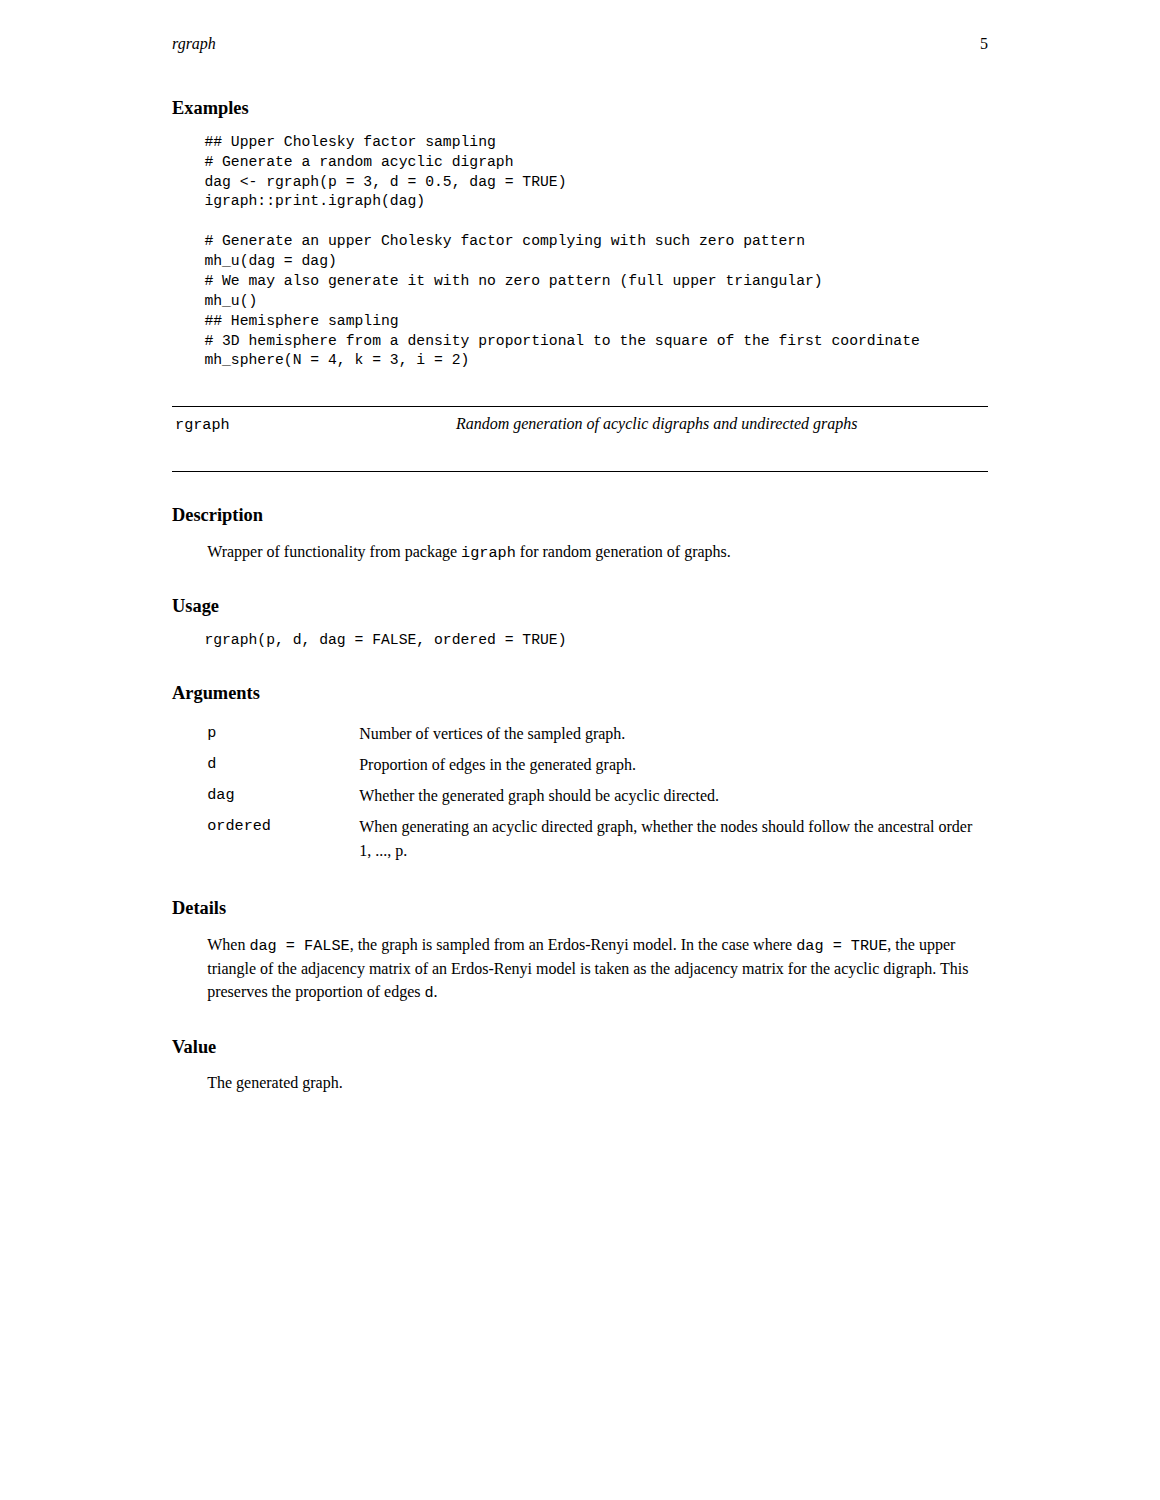rgraph 5
Examples
## Upper Cholesky factor sampling
# Generate a random acyclic digraph
dag <- rgraph(p = 3, d = 0.5, dag = TRUE)
igraph::print.igraph(dag)

# Generate an upper Cholesky factor complying with such zero pattern
mh_u(dag = dag)
# We may also generate it with no zero pattern (full upper triangular)
mh_u()
## Hemisphere sampling
# 3D hemisphere from a density proportional to the square of the first coordinate
mh_sphere(N = 4, k = 3, i = 2)
rgraph Random generation of acyclic digraphs and undirected graphs
Description
Wrapper of functionality from package igraph for random generation of graphs.
Usage
rgraph(p, d, dag = FALSE, ordered = TRUE)
Arguments
p
Number of vertices of the sampled graph.
d
Proportion of edges in the generated graph.
dag
Whether the generated graph should be acyclic directed.
ordered
When generating an acyclic directed graph, whether the nodes should follow the ancestral order 1, ..., p.
Details
When dag = FALSE, the graph is sampled from an Erdos-Renyi model. In the case where dag = TRUE, the upper triangle of the adjacency matrix of an Erdos-Renyi model is taken as the adjacency matrix for the acyclic digraph. This preserves the proportion of edges d.
Value
The generated graph.